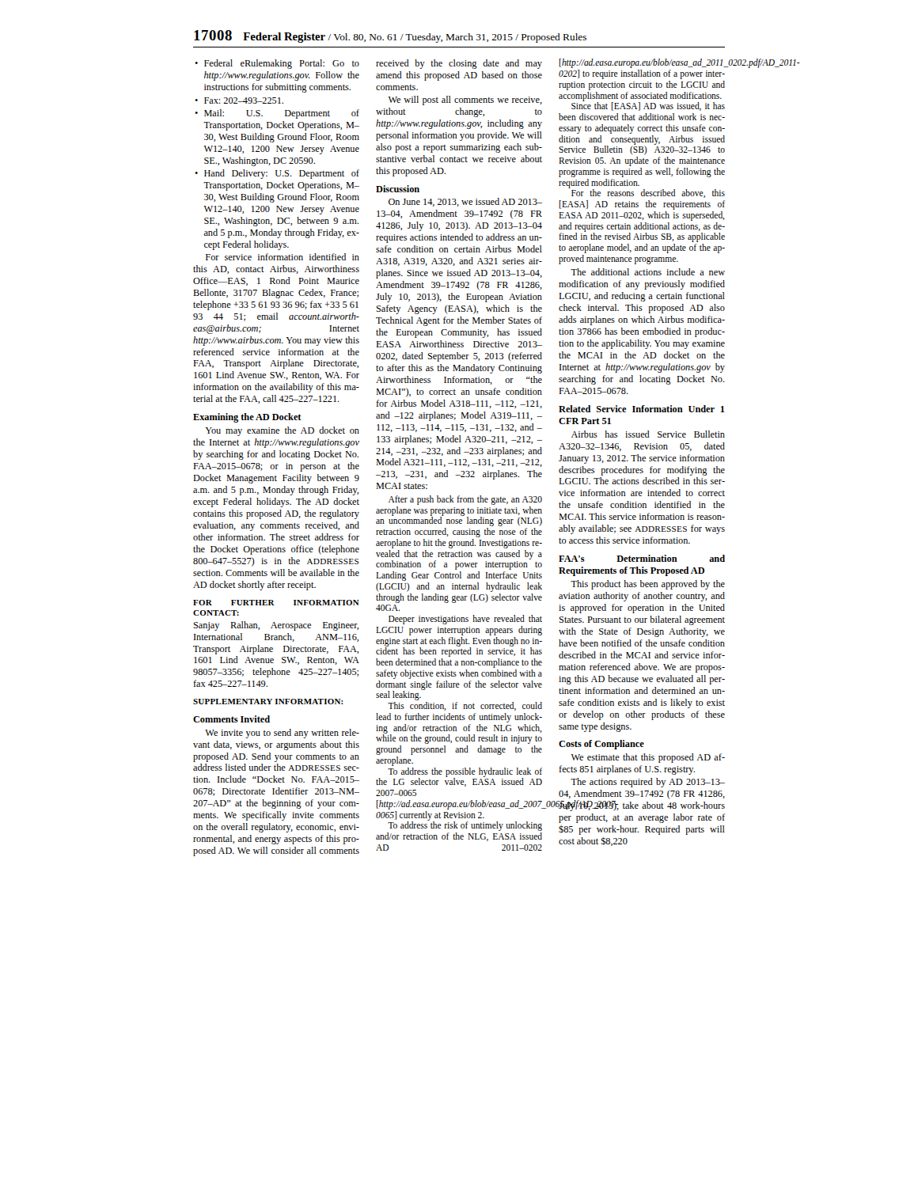17008
Federal Register / Vol. 80, No. 61 / Tuesday, March 31, 2015 / Proposed Rules
Federal eRulemaking Portal: Go to http://www.regulations.gov. Follow the instructions for submitting comments.
Fax: 202–493–2251.
Mail: U.S. Department of Transportation, Docket Operations, M–30, West Building Ground Floor, Room W12–140, 1200 New Jersey Avenue SE., Washington, DC 20590.
Hand Delivery: U.S. Department of Transportation, Docket Operations, M–30, West Building Ground Floor, Room W12–140, 1200 New Jersey Avenue SE., Washington, DC, between 9 a.m. and 5 p.m., Monday through Friday, except Federal holidays.
For service information identified in this AD, contact Airbus, Airworthiness Office—EAS, 1 Rond Point Maurice Bellonte, 31707 Blagnac Cedex, France; telephone +33 5 61 93 36 96; fax +33 5 61 93 44 51; email account.airworth-eas@airbus.com; Internet http://www.airbus.com. You may view this referenced service information at the FAA, Transport Airplane Directorate, 1601 Lind Avenue SW., Renton, WA. For information on the availability of this material at the FAA, call 425–227–1221.
Examining the AD Docket
You may examine the AD docket on the Internet at http://www.regulations.gov by searching for and locating Docket No. FAA–2015–0678; or in person at the Docket Management Facility between 9 a.m. and 5 p.m., Monday through Friday, except Federal holidays. The AD docket contains this proposed AD, the regulatory evaluation, any comments received, and other information. The street address for the Docket Operations office (telephone 800–647–5527) is in the ADDRESSES section. Comments will be available in the AD docket shortly after receipt.
For Further Information Contact:
Sanjay Ralhan, Aerospace Engineer, International Branch, ANM–116, Transport Airplane Directorate, FAA, 1601 Lind Avenue SW., Renton, WA 98057–3356; telephone 425–227–1405; fax 425–227–1149.
Supplementary Information:
Comments Invited
We invite you to send any written relevant data, views, or arguments about this proposed AD. Send your comments to an address listed under the ADDRESSES section. Include “Docket No. FAA–2015–0678; Directorate Identifier 2013–NM–207–AD” at the beginning of your comments. We specifically invite comments on the overall regulatory, economic, environmental, and energy aspects of this proposed AD. We will consider all comments received by the closing date and may amend this proposed AD based on those comments.
We will post all comments we receive, without change, to http://www.regulations.gov, including any personal information you provide. We will also post a report summarizing each substantive verbal contact we receive about this proposed AD.
Discussion
On June 14, 2013, we issued AD 2013–13–04, Amendment 39–17492 (78 FR 41286, July 10, 2013). AD 2013–13–04 requires actions intended to address an unsafe condition on certain Airbus Model A318, A319, A320, and A321 series airplanes. Since we issued AD 2013–13–04, Amendment 39–17492 (78 FR 41286, July 10, 2013), the European Aviation Safety Agency (EASA), which is the Technical Agent for the Member States of the European Community, has issued EASA Airworthiness Directive 2013–0202, dated September 5, 2013 (referred to after this as the Mandatory Continuing Airworthiness Information, or “the MCAI”), to correct an unsafe condition for Airbus Model A318–111, –112, –121, and –122 airplanes; Model A319–111, –112, –113, –114, –115, –131, –132, and –133 airplanes; Model A320–211, –212, –214, –231, –232, and –233 airplanes; and Model A321–111, –112, –131, –211, –212, –213, –231, and –232 airplanes. The MCAI states:
After a push back from the gate, an A320 aeroplane was preparing to initiate taxi, when an uncommanded nose landing gear (NLG) retraction occurred, causing the nose of the aeroplane to hit the ground. Investigations revealed that the retraction was caused by a combination of a power interruption to Landing Gear Control and Interface Units (LGCIU) and an internal hydraulic leak through the landing gear (LG) selector valve 40GA.
Deeper investigations have revealed that LGCIU power interruption appears during engine start at each flight. Even though no incident has been reported in service, it has been determined that a non-compliance to the safety objective exists when combined with a dormant single failure of the selector valve seal leaking.
This condition, if not corrected, could lead to further incidents of untimely unlocking and/or retraction of the NLG which, while on the ground, could result in injury to ground personnel and damage to the aeroplane.
To address the possible hydraulic leak of the LG selector valve, EASA issued AD 2007–0065 [http://ad.easa.europa.eu/blob/easa_ad_2007_0065.pdf/AD_2007-0065] currently at Revision 2.
To address the risk of untimely unlocking and/or retraction of the NLG, EASA issued AD 2011–0202 [http://ad.easa.europa.eu/blob/easa_ad_2011_0202.pdf/AD_2011-0202] to require installation of a power interruption protection circuit to the LGCIU and accomplishment of associated modifications.
Since that [EASA] AD was issued, it has been discovered that additional work is necessary to adequately correct this unsafe condition and consequently, Airbus issued Service Bulletin (SB) A320–32–1346 to Revision 05. An update of the maintenance programme is required as well, following the required modification.
For the reasons described above, this [EASA] AD retains the requirements of EASA AD 2011–0202, which is superseded, and requires certain additional actions, as defined in the revised Airbus SB, as applicable to aeroplane model, and an update of the approved maintenance programme.
The additional actions include a new modification of any previously modified LGCIU, and reducing a certain functional check interval. This proposed AD also adds airplanes on which Airbus modification 37866 has been embodied in production to the applicability. You may examine the MCAI in the AD docket on the Internet at http://www.regulations.gov by searching for and locating Docket No. FAA–2015–0678.
Related Service Information Under 1 CFR Part 51
Airbus has issued Service Bulletin A320–32–1346, Revision 05, dated January 13, 2012. The service information describes procedures for modifying the LGCIU. The actions described in this service information are intended to correct the unsafe condition identified in the MCAI. This service information is reasonably available; see ADDRESSES for ways to access this service information.
FAA's Determination and Requirements of This Proposed AD
This product has been approved by the aviation authority of another country, and is approved for operation in the United States. Pursuant to our bilateral agreement with the State of Design Authority, we have been notified of the unsafe condition described in the MCAI and service information referenced above. We are proposing this AD because we evaluated all pertinent information and determined an unsafe condition exists and is likely to exist or develop on other products of these same type designs.
Costs of Compliance
We estimate that this proposed AD affects 851 airplanes of U.S. registry.
The actions required by AD 2013–13–04, Amendment 39–17492 (78 FR 41286, July 10, 2013), take about 48 work-hours per product, at an average labor rate of $85 per work-hour. Required parts will cost about $8,220